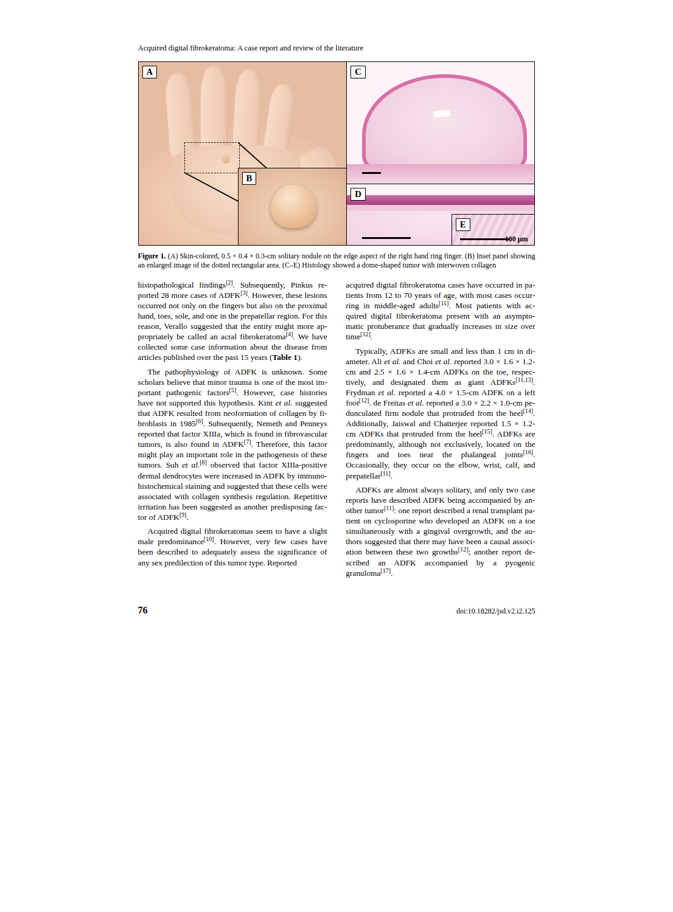Acquired digital fibrokeratoma: A case report and review of the literature
A
B
C
D
E
100 µm
Figure 1. (A) Skin-colored, 0.5 × 0.4 × 0.3-cm solitary nodule on the edge aspect of the right hand ring finger. (B) Inset panel showing an enlarged image of the dotted rectangular area. (C–E) Histology showed a dome-shaped tumor with interwoven collagen
histopathological findings[2]. Subsequently, Pinkus reported 28 more cases of ADFK[3]. However, these lesions occurred not only on the fingers but also on the proximal hand, toes, sole, and one in the prepatellar region. For this reason, Verallo suggested that the entity might more appropriately be called an acral fibrokeratoma[4]. We have collected some case information about the disease from articles published over the past 15 years (Table 1).
The pathophysiology of ADFK is unknown. Some scholars believe that minor trauma is one of the most important pathogenic factors[5]. However, case histories have not supported this hypothesis. Kint et al. suggested that ADFK resulted from neoformation of collagen by fibroblasts in 1985[6]. Subsequently, Nemeth and Penneys reported that factor XIIIa, which is found in fibrovascular tumors, is also found in ADFK[7]. Therefore, this factor might play an important role in the pathogenesis of these tumors. Suh et al.[8] observed that factor XIIIa-positive dermal dendrocytes were increased in ADFK by immunohistochemical staining and suggested that these cells were associated with collagen synthesis regulation. Repetitive irritation has been suggested as another predisposing factor of ADFK[9].
Acquired digital fibrokeratomas seem to have a slight male predominance[10]. However, very few cases have been described to adequately assess the significance of any sex predilection of this tumor type. Reported
acquired digital fibrokeratoma cases have occurred in patients from 12 to 70 years of age, with most cases occurring in middle-aged adults[11]. Most patients with acquired digital fibrokeratoma present with an asymptomatic protuberance that gradually increases in size over time[12].
Typically, ADFKs are small and less than 1 cm in diameter. Ali et al. and Choi et al. reported 3.0 × 1.6 × 1.2-cm and 2.5 × 1.6 × 1.4-cm ADFKs on the toe, respectively, and designated them as giant ADFKs[11,13]. Frydman et al. reported a 4.0 × 1.5-cm ADFK on a left foot[12]. de Freitas et al. reported a 3.0 × 2.2 × 1.0-cm pedunculated firm nodule that protruded from the heel[14]. Additionally, Jaiswal and Chatterjee reported 1.5 × 1.2-cm ADFKs that protruded from the heel[15]. ADFKs are predominantly, although not exclusively, located on the fingers and toes near the phalangeal joints[16]. Occasionally, they occur on the elbow, wrist, calf, and prepatellar[11].
ADFKs are almost always solitary, and only two case reports have described ADFK being accompanied by another tumor[11]: one report described a renal transplant patient on cyclosporine who developed an ADFK on a toe simultaneously with a gingival overgrowth, and the authors suggested that there may have been a causal association between these two growths[12]; another report described an ADFK accompanied by a pyogenic granuloma[17].
76 doi:10.18282/jsd.v2.i2.125